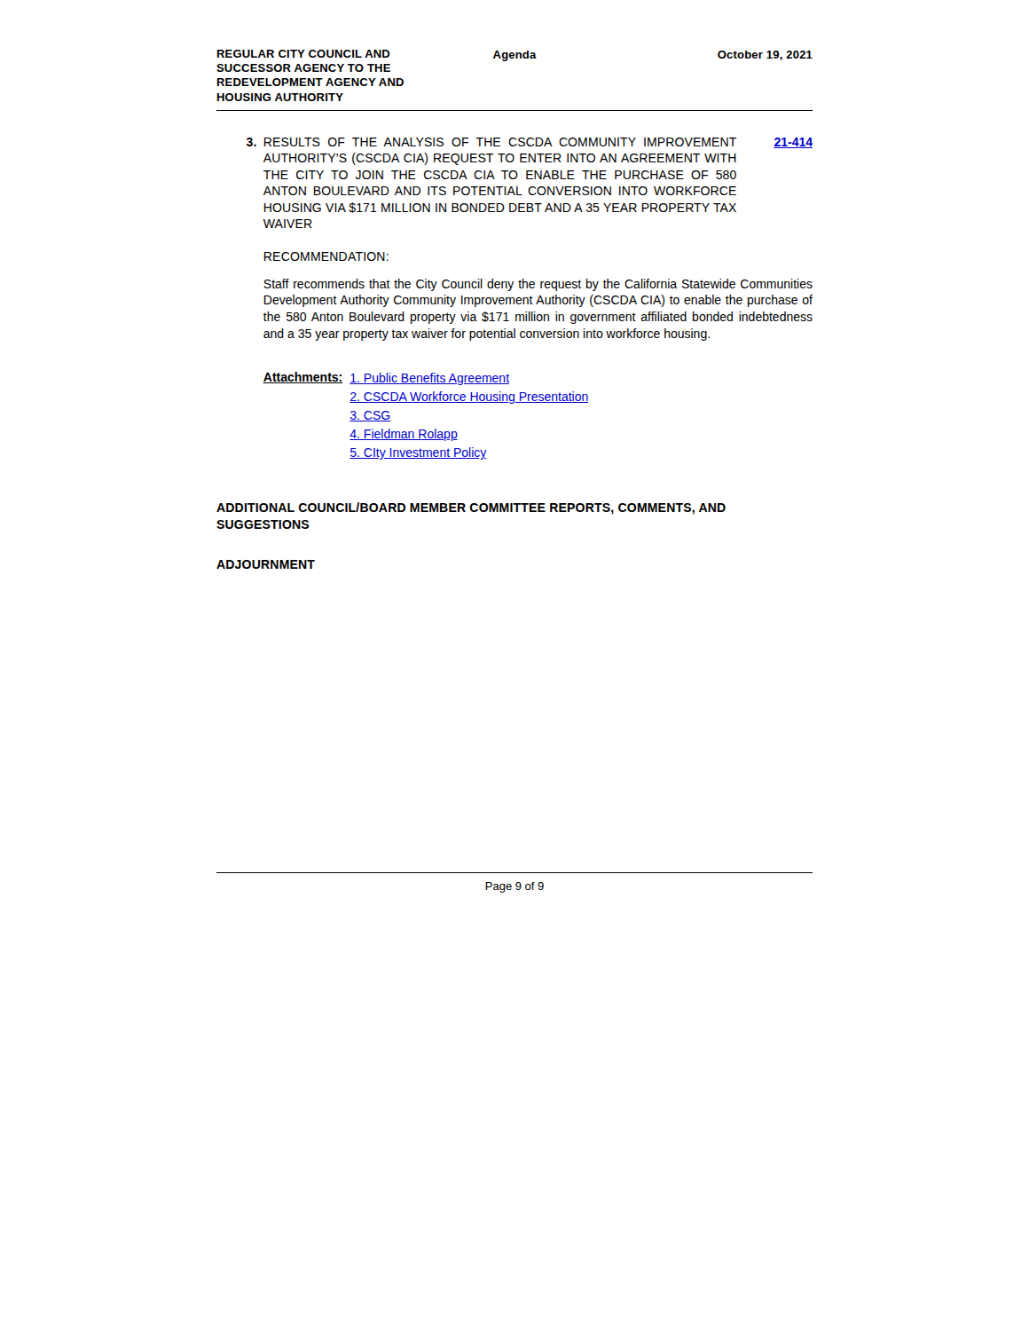REGULAR CITY COUNCIL AND
SUCCESSOR AGENCY TO THE
REDEVELOPMENT AGENCY AND
HOUSING AUTHORITY
Agenda
October 19, 2021
3.
RESULTS OF THE ANALYSIS OF THE CSCDA COMMUNITY IMPROVEMENT AUTHORITY’S (CSCDA CIA) REQUEST TO ENTER INTO AN AGREEMENT WITH THE CITY TO JOIN THE CSCDA CIA TO ENABLE THE PURCHASE OF 580 ANTON BOULEVARD AND ITS POTENTIAL CONVERSION INTO WORKFORCE HOUSING VIA $171 MILLION IN BONDED DEBT AND A 35 YEAR PROPERTY TAX WAIVER
21-414
RECOMMENDATION:
Staff recommends that the City Council deny the request by the California Statewide Communities Development Authority Community Improvement Authority (CSCDA CIA) to enable the purchase of the 580 Anton Boulevard property via $171 million in government affiliated bonded indebtedness and a 35 year property tax waiver for potential conversion into workforce housing.
Attachments:
1. Public Benefits Agreement
2. CSCDA Workforce Housing Presentation
3. CSG
4. Fieldman Rolapp
5. CIty Investment Policy
ADDITIONAL COUNCIL/BOARD MEMBER COMMITTEE REPORTS, COMMENTS, AND SUGGESTIONS
ADJOURNMENT
Page 9 of 9